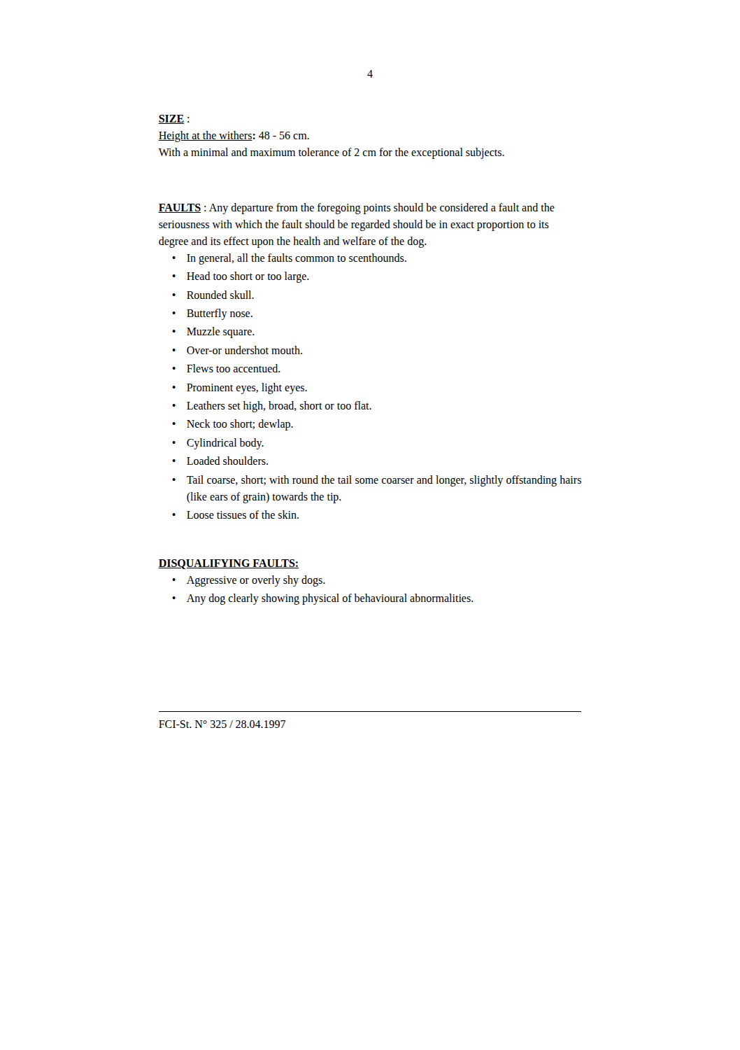4
SIZE
:
Height at the withers: 48 - 56 cm.
With a minimal and maximum tolerance of 2 cm for the exceptional subjects.
FAULTS
: Any departure from the foregoing points should be considered a fault and the seriousness with which the fault should be regarded should be in exact proportion to its degree and its effect upon the health and welfare of the dog.
In general, all the faults common to scenthounds.
Head too short or too large.
Rounded skull.
Butterfly nose.
Muzzle square.
Over-or undershot mouth.
Flews too accentued.
Prominent eyes, light eyes.
Leathers set high, broad, short or too flat.
Neck too short; dewlap.
Cylindrical body.
Loaded shoulders.
Tail coarse, short; with round the tail some coarser and longer, slightly offstanding hairs (like ears of grain) towards the tip.
Loose tissues of the skin.
DISQUALIFYING FAULTS:
Aggressive or overly shy dogs.
Any dog clearly showing physical of behavioural abnormalities.
FCI-St. N° 325 / 28.04.1997